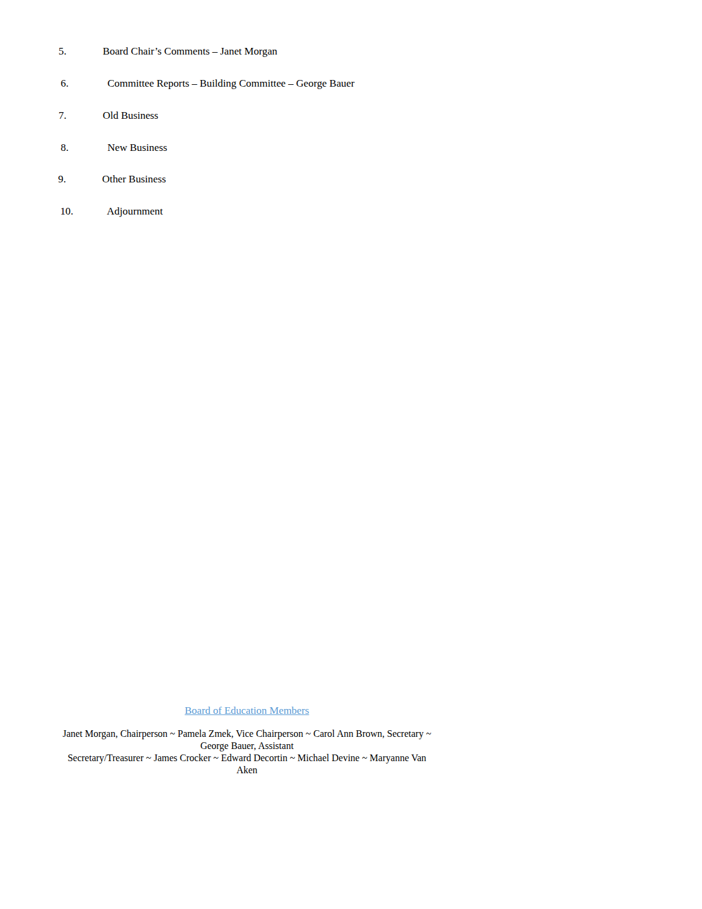5. Board Chair’s Comments – Janet Morgan
6. Committee Reports – Building Committee – George Bauer
7. Old Business
8. New Business
9. Other Business
10. Adjournment
Board of Education Members
Janet Morgan, Chairperson ~ Pamela Zmek, Vice Chairperson ~ Carol Ann Brown, Secretary ~ George Bauer, Assistant
Secretary/Treasurer ~ James Crocker ~ Edward Decortin ~ Michael Devine ~ Maryanne Van Aken